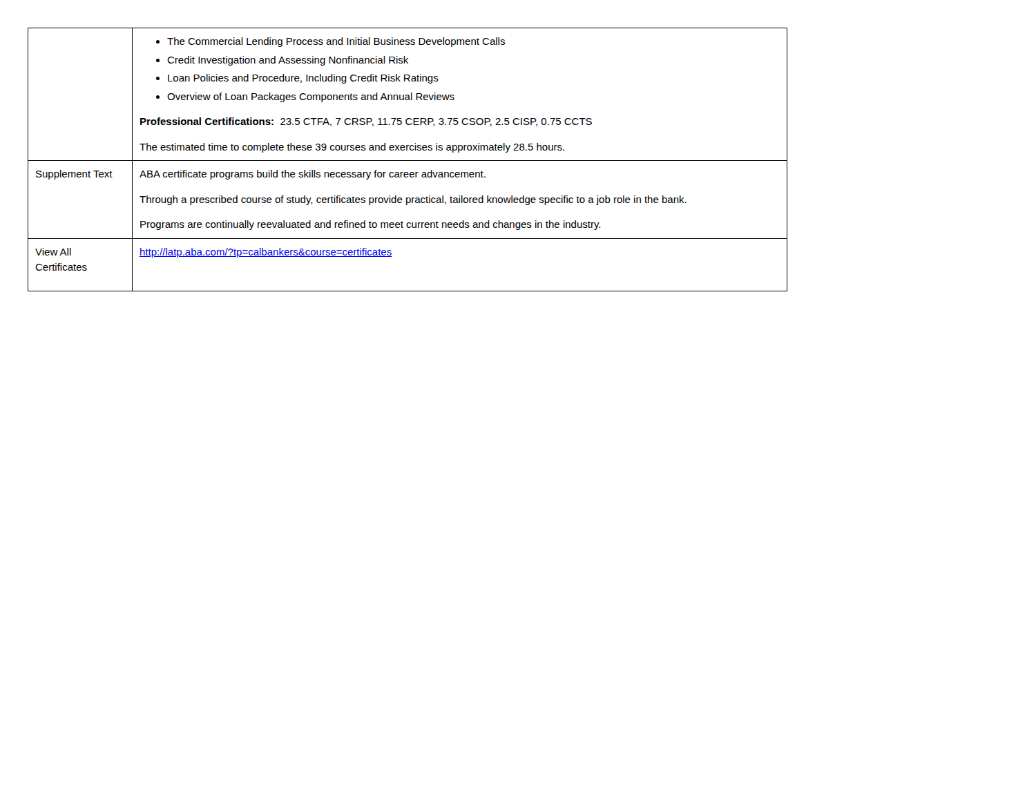| | The Commercial Lending Process and Initial Business Development Calls Credit Investigation and Assessing Nonfinancial Risk Loan Policies and Procedure, Including Credit Risk Ratings Overview of Loan Packages Components and Annual Reviews Professional Certifications: 23.5 CTFA, 7 CRSP, 11.75 CERP, 3.75 CSOP, 2.5 CISP, 0.75 CCTS The estimated time to complete these 39 courses and exercises is approximately 28.5 hours. |
| Supplement Text | ABA certificate programs build the skills necessary for career advancement. Through a prescribed course of study, certificates provide practical, tailored knowledge specific to a job role in the bank. Programs are continually reevaluated and refined to meet current needs and changes in the industry. |
| View All Certificates | http://latp.aba.com/?tp=calbankers&course=certificates |